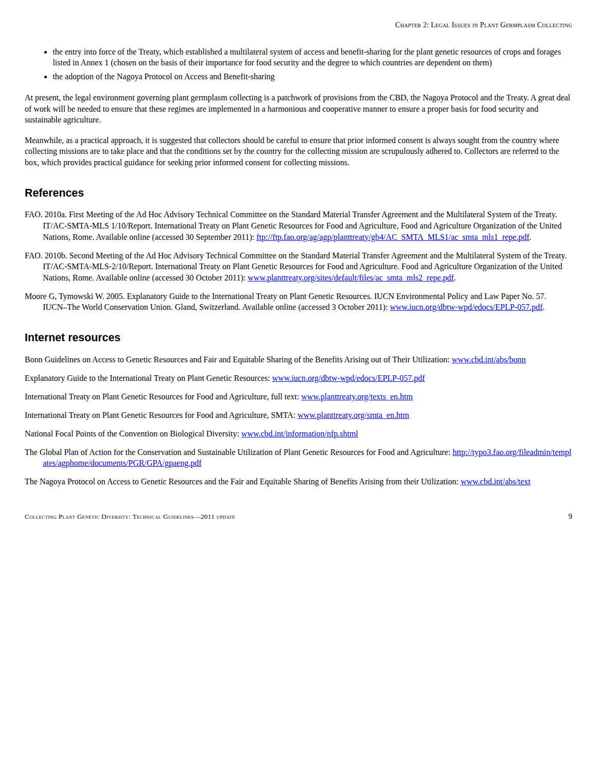Chapter 2: Legal Issues in Plant Germplasm Collecting
the entry into force of the Treaty, which established a multilateral system of access and benefit-sharing for the plant genetic resources of crops and forages listed in Annex 1 (chosen on the basis of their importance for food security and the degree to which countries are dependent on them)
the adoption of the Nagoya Protocol on Access and Benefit-sharing
At present, the legal environment governing plant germplasm collecting is a patchwork of provisions from the CBD, the Nagoya Protocol and the Treaty. A great deal of work will be needed to ensure that these regimes are implemented in a harmonious and cooperative manner to ensure a proper basis for food security and sustainable agriculture.
Meanwhile, as a practical approach, it is suggested that collectors should be careful to ensure that prior informed consent is always sought from the country where collecting missions are to take place and that the conditions set by the country for the collecting mission are scrupulously adhered to. Collectors are referred to the box, which provides practical guidance for seeking prior informed consent for collecting missions.
References
FAO. 2010a. First Meeting of the Ad Hoc Advisory Technical Committee on the Standard Material Transfer Agreement and the Multilateral System of the Treaty. IT/AC-SMTA-MLS 1/10/Report. International Treaty on Plant Genetic Resources for Food and Agriculture, Food and Agriculture Organization of the United Nations, Rome. Available online (accessed 30 September 2011): ftp://ftp.fao.org/ag/agp/planttreaty/gb4/AC_SMTA_MLS1/ac_smta_mls1_repe.pdf.
FAO. 2010b. Second Meeting of the Ad Hoc Advisory Technical Committee on the Standard Material Transfer Agreement and the Multilateral System of the Treaty. IT/AC-SMTA-MLS-2/10/Report. International Treaty on Plant Genetic Resources for Food and Agriculture. Food and Agriculture Organization of the United Nations, Rome. Available online (accessed 30 October 2011): www.planttreaty.org/sites/default/files/ac_smta_mls2_repe.pdf.
Moore G, Tymowski W. 2005. Explanatory Guide to the International Treaty on Plant Genetic Resources. IUCN Environmental Policy and Law Paper No. 57. IUCN–The World Conservation Union. Gland, Switzerland. Available online (accessed 3 October 2011): www.iucn.org/dbtw-wpd/edocs/EPLP-057.pdf.
Internet resources
Bonn Guidelines on Access to Genetic Resources and Fair and Equitable Sharing of the Benefits Arising out of Their Utilization: www.cbd.int/abs/bonn
Explanatory Guide to the International Treaty on Plant Genetic Resources: www.iucn.org/dbtw-wpd/edocs/EPLP-057.pdf
International Treaty on Plant Genetic Resources for Food and Agriculture, full text: www.planttreaty.org/texts_en.htm
International Treaty on Plant Genetic Resources for Food and Agriculture, SMTA: www.planttreaty.org/smta_en.htm
National Focal Points of the Convention on Biological Diversity: www.cbd.int/information/nfp.shtml
The Global Plan of Action for the Conservation and Sustainable Utilization of Plant Genetic Resources for Food and Agriculture: http://typo3.fao.org/fileadmin/templates/agphome/documents/PGR/GPA/gpaeng.pdf
The Nagoya Protocol on Access to Genetic Resources and the Fair and Equitable Sharing of Benefits Arising from their Utilization: www.cbd.int/abs/text
Collecting Plant Genetic Diversity: Technical Guidelines—2011 update 9